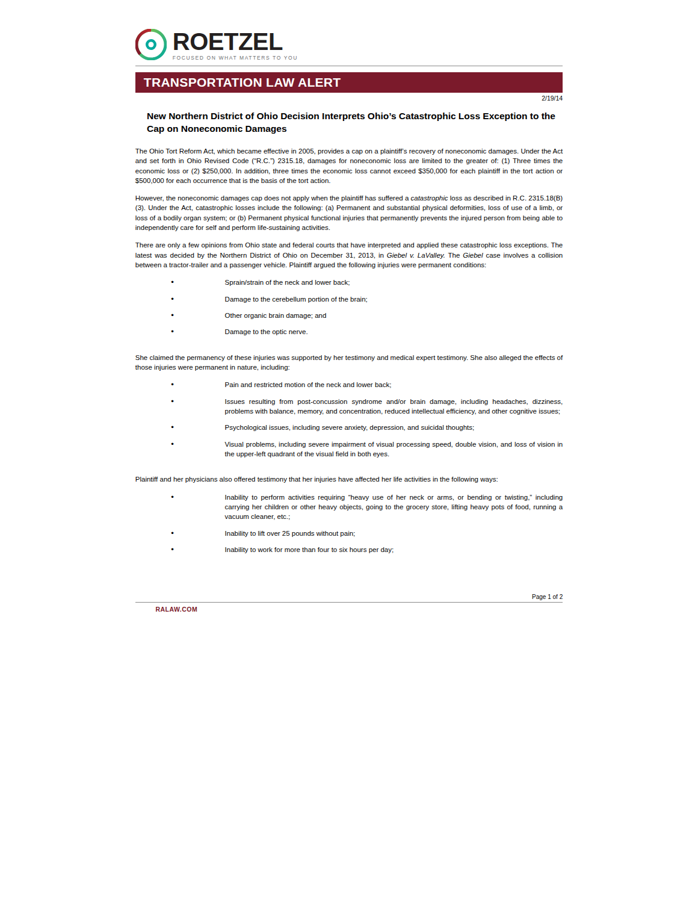ROETZEL
FOCUSED ON WHAT MATTERS TO YOU
TRANSPORTATION LAW ALERT
2/19/14
New Northern District of Ohio Decision Interprets Ohio’s Catastrophic Loss Exception to the Cap on Noneconomic Damages
The Ohio Tort Reform Act, which became effective in 2005, provides a cap on a plaintiff’s recovery of noneconomic damages. Under the Act and set forth in Ohio Revised Code (“R.C.”) 2315.18, damages for noneconomic loss are limited to the greater of: (1) Three times the economic loss or (2) $250,000. In addition, three times the economic loss cannot exceed $350,000 for each plaintiff in the tort action or $500,000 for each occurrence that is the basis of the tort action.
However, the noneconomic damages cap does not apply when the plaintiff has suffered a catastrophic loss as described in R.C. 2315.18(B)(3). Under the Act, catastrophic losses include the following: (a) Permanent and substantial physical deformities, loss of use of a limb, or loss of a bodily organ system; or (b) Permanent physical functional injuries that permanently prevents the injured person from being able to independently care for self and perform life-sustaining activities.
There are only a few opinions from Ohio state and federal courts that have interpreted and applied these catastrophic loss exceptions. The latest was decided by the Northern District of Ohio on December 31, 2013, in Giebel v. LaValley. The Giebel case involves a collision between a tractor-trailer and a passenger vehicle. Plaintiff argued the following injuries were permanent conditions:
Sprain/strain of the neck and lower back;
Damage to the cerebellum portion of the brain;
Other organic brain damage; and
Damage to the optic nerve.
She claimed the permanency of these injuries was supported by her testimony and medical expert testimony. She also alleged the effects of those injuries were permanent in nature, including:
Pain and restricted motion of the neck and lower back;
Issues resulting from post-concussion syndrome and/or brain damage, including headaches, dizziness, problems with balance, memory, and concentration, reduced intellectual efficiency, and other cognitive issues;
Psychological issues, including severe anxiety, depression, and suicidal thoughts;
Visual problems, including severe impairment of visual processing speed, double vision, and loss of vision in the upper-left quadrant of the visual field in both eyes.
Plaintiff and her physicians also offered testimony that her injuries have affected her life activities in the following ways:
Inability to perform activities requiring “heavy use of her neck or arms, or bending or twisting,” including carrying her children or other heavy objects, going to the grocery store, lifting heavy pots of food, running a vacuum cleaner, etc.;
Inability to lift over 25 pounds without pain;
Inability to work for more than four to six hours per day;
Page 1 of 2
RALAW.COM